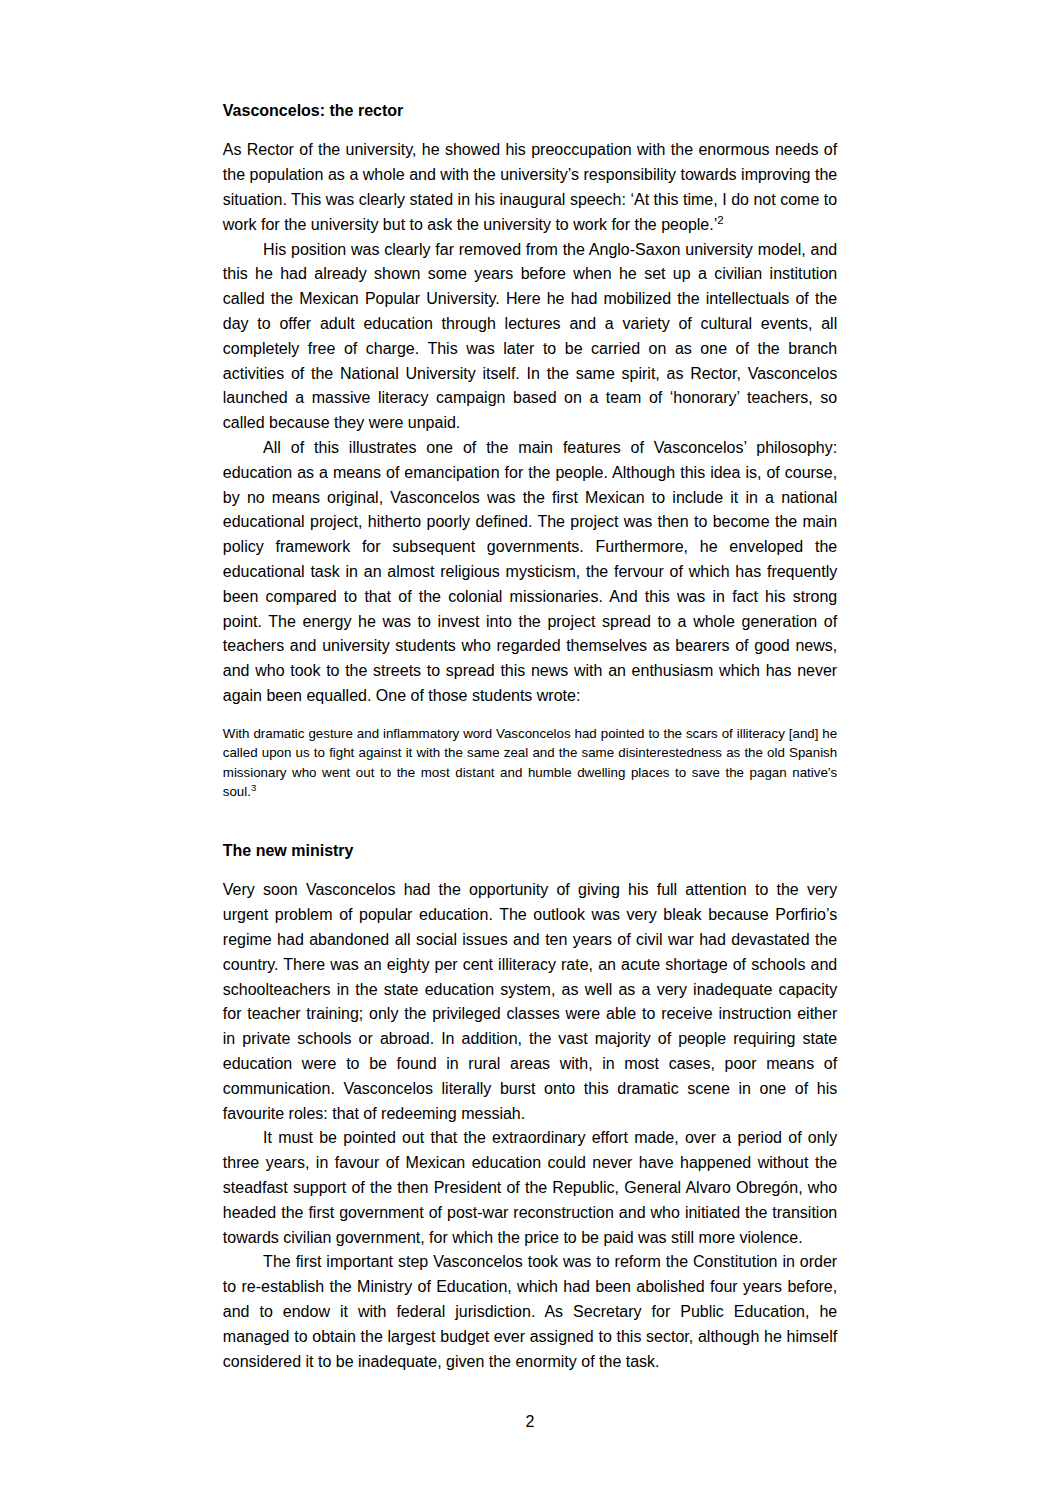Vasconcelos: the rector
As Rector of the university, he showed his preoccupation with the enormous needs of the population as a whole and with the university’s responsibility towards improving the situation. This was clearly stated in his inaugural speech: ‘At this time, I do not come to work for the university but to ask the university to work for the people.’2
His position was clearly far removed from the Anglo-Saxon university model, and this he had already shown some years before when he set up a civilian institution called the Mexican Popular University. Here he had mobilized the intellectuals of the day to offer adult education through lectures and a variety of cultural events, all completely free of charge. This was later to be carried on as one of the branch activities of the National University itself. In the same spirit, as Rector, Vasconcelos launched a massive literacy campaign based on a team of ‘honorary’ teachers, so called because they were unpaid.
All of this illustrates one of the main features of Vasconcelos’ philosophy: education as a means of emancipation for the people. Although this idea is, of course, by no means original, Vasconcelos was the first Mexican to include it in a national educational project, hitherto poorly defined. The project was then to become the main policy framework for subsequent governments. Furthermore, he enveloped the educational task in an almost religious mysticism, the fervour of which has frequently been compared to that of the colonial missionaries. And this was in fact his strong point. The energy he was to invest into the project spread to a whole generation of teachers and university students who regarded themselves as bearers of good news, and who took to the streets to spread this news with an enthusiasm which has never again been equalled. One of those students wrote:
With dramatic gesture and inflammatory word Vasconcelos had pointed to the scars of illiteracy [and] he called upon us to fight against it with the same zeal and the same disinterestedness as the old Spanish missionary who went out to the most distant and humble dwelling places to save the pagan native’s soul.3
The new ministry
Very soon Vasconcelos had the opportunity of giving his full attention to the very urgent problem of popular education. The outlook was very bleak because Porfirio’s regime had abandoned all social issues and ten years of civil war had devastated the country. There was an eighty per cent illiteracy rate, an acute shortage of schools and schoolteachers in the state education system, as well as a very inadequate capacity for teacher training; only the privileged classes were able to receive instruction either in private schools or abroad. In addition, the vast majority of people requiring state education were to be found in rural areas with, in most cases, poor means of communication. Vasconcelos literally burst onto this dramatic scene in one of his favourite roles: that of redeeming messiah.
It must be pointed out that the extraordinary effort made, over a period of only three years, in favour of Mexican education could never have happened without the steadfast support of the then President of the Republic, General Alvaro Obregón, who headed the first government of post-war reconstruction and who initiated the transition towards civilian government, for which the price to be paid was still more violence.
The first important step Vasconcelos took was to reform the Constitution in order to re-establish the Ministry of Education, which had been abolished four years before, and to endow it with federal jurisdiction. As Secretary for Public Education, he managed to obtain the largest budget ever assigned to this sector, although he himself considered it to be inadequate, given the enormity of the task.
2